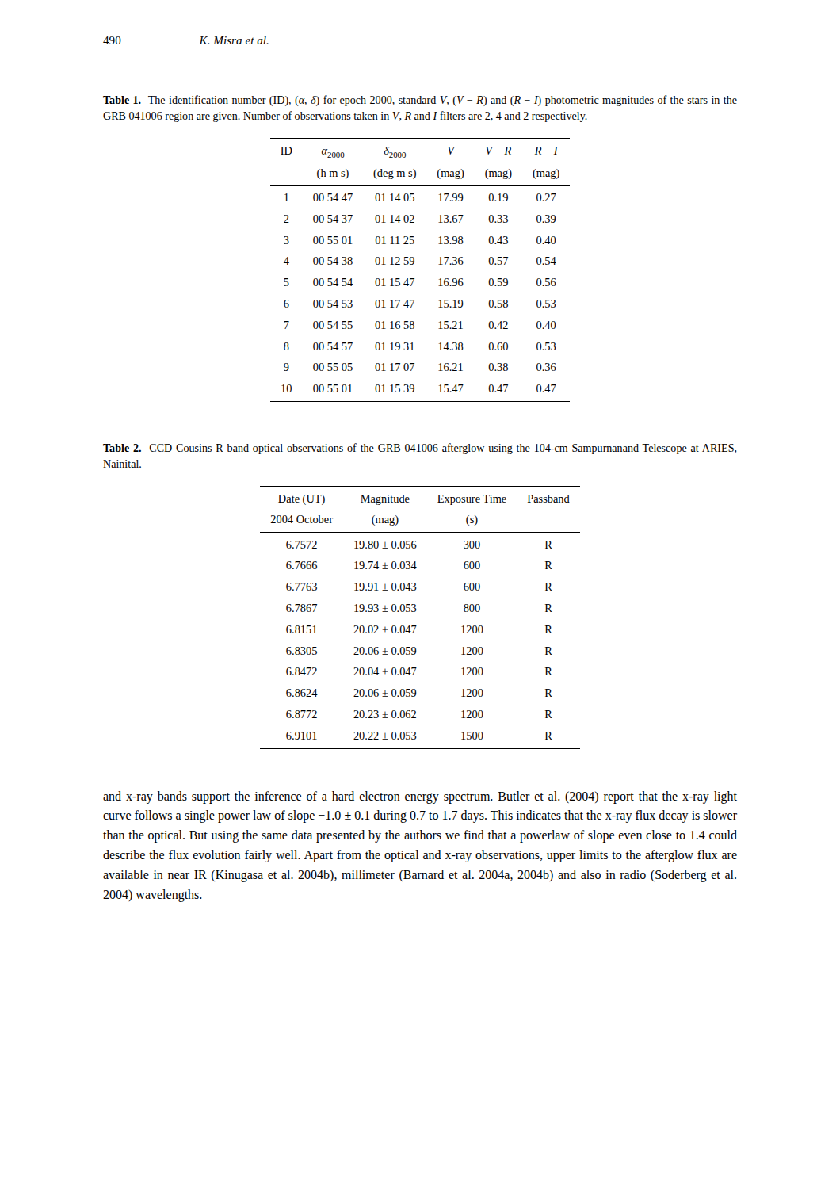490 K. Misra et al.
Table 1. The identification number (ID), (α, δ) for epoch 2000, standard V, (V − R) and (R − I) photometric magnitudes of the stars in the GRB 041006 region are given. Number of observations taken in V, R and I filters are 2, 4 and 2 respectively.
| ID | α 2000 | δ 2000 | V | V − R | R − I |
| --- | --- | --- | --- | --- | --- |
| | (h m s) | (deg m s) | (mag) | (mag) | (mag) |
| 1 | 00 54 47 | 01 14 05 | 17.99 | 0.19 | 0.27 |
| 2 | 00 54 37 | 01 14 02 | 13.67 | 0.33 | 0.39 |
| 3 | 00 55 01 | 01 11 25 | 13.98 | 0.43 | 0.40 |
| 4 | 00 54 38 | 01 12 59 | 17.36 | 0.57 | 0.54 |
| 5 | 00 54 54 | 01 15 47 | 16.96 | 0.59 | 0.56 |
| 6 | 00 54 53 | 01 17 47 | 15.19 | 0.58 | 0.53 |
| 7 | 00 54 55 | 01 16 58 | 15.21 | 0.42 | 0.40 |
| 8 | 00 54 57 | 01 19 31 | 14.38 | 0.60 | 0.53 |
| 9 | 00 55 05 | 01 17 07 | 16.21 | 0.38 | 0.36 |
| 10 | 00 55 01 | 01 15 39 | 15.47 | 0.47 | 0.47 |
Table 2. CCD Cousins R band optical observations of the GRB 041006 afterglow using the 104-cm Sampurnanand Telescope at ARIES, Nainital.
| Date (UT) | Magnitude | Exposure Time | Passband |
| --- | --- | --- | --- |
| 2004 October | (mag) | (s) | |
| 6.7572 | 19.80 ± 0.056 | 300 | R |
| 6.7666 | 19.74 ± 0.034 | 600 | R |
| 6.7763 | 19.91 ± 0.043 | 600 | R |
| 6.7867 | 19.93 ± 0.053 | 800 | R |
| 6.8151 | 20.02 ± 0.047 | 1200 | R |
| 6.8305 | 20.06 ± 0.059 | 1200 | R |
| 6.8472 | 20.04 ± 0.047 | 1200 | R |
| 6.8624 | 20.06 ± 0.059 | 1200 | R |
| 6.8772 | 20.23 ± 0.062 | 1200 | R |
| 6.9101 | 20.22 ± 0.053 | 1500 | R |
and x-ray bands support the inference of a hard electron energy spectrum. Butler et al. (2004) report that the x-ray light curve follows a single power law of slope −1.0 ± 0.1 during 0.7 to 1.7 days. This indicates that the x-ray flux decay is slower than the optical. But using the same data presented by the authors we find that a powerlaw of slope even close to 1.4 could describe the flux evolution fairly well. Apart from the optical and x-ray observations, upper limits to the afterglow flux are available in near IR (Kinugasa et al. 2004b), millimeter (Barnard et al. 2004a, 2004b) and also in radio (Soderberg et al. 2004) wavelengths.